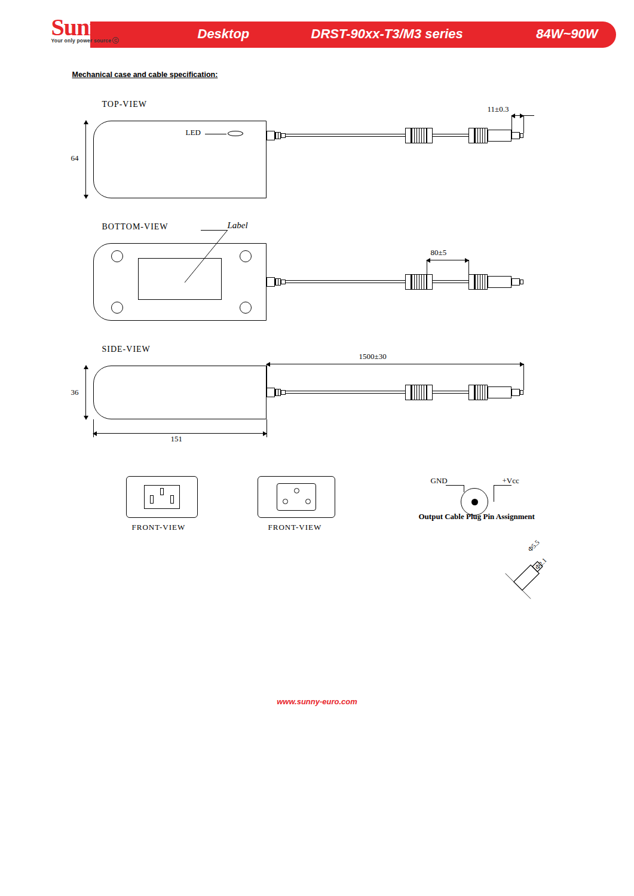Desktop DRST-90xx-T3/M3 series 84W~90W
Sunny
Your only power sourceC
Mechanical case and cable specification:
TOP-VIEW
LED
11±0.3
64
BOTTOM-VIEW
Label
80±5
SIDE-VIEW
1500±30
36
151
FRONT-VIEW
FRONT-VIEW
GND
+Vcc
Output Cable Plug Pin Assignment
Φ5.5
Φ2.1
www.sunny-euro.com